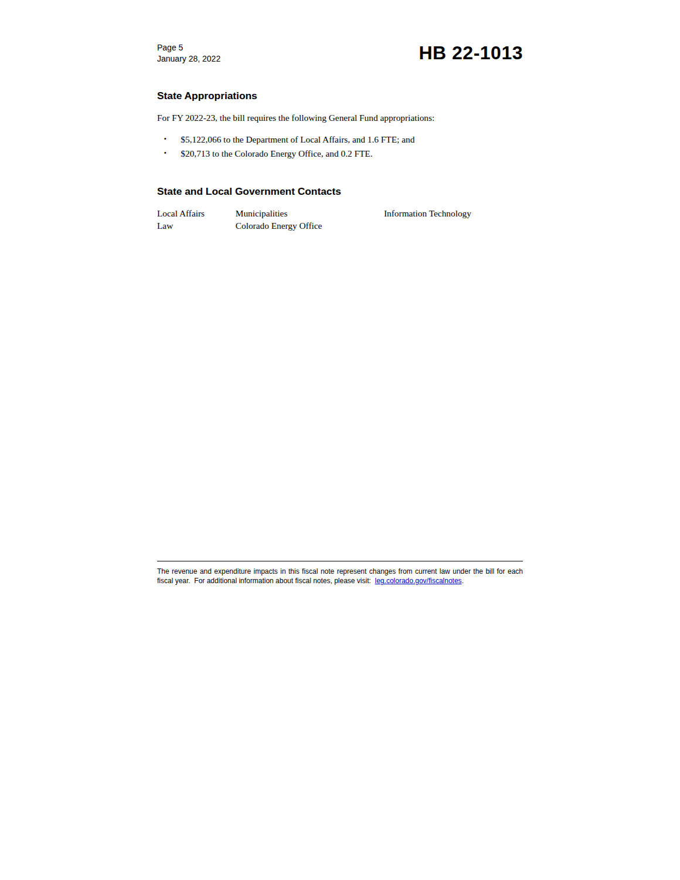Page 5
January 28, 2022
HB 22-1013
State Appropriations
For FY 2022-23, the bill requires the following General Fund appropriations:
$5,122,066 to the Department of Local Affairs, and 1.6 FTE; and
$20,713 to the Colorado Energy Office, and 0.2 FTE.
State and Local Government Contacts
| Local Affairs | Municipalities | Information Technology |
| Law | Colorado Energy Office | |
The revenue and expenditure impacts in this fiscal note represent changes from current law under the bill for each fiscal year. For additional information about fiscal notes, please visit: leg.colorado.gov/fiscalnotes.